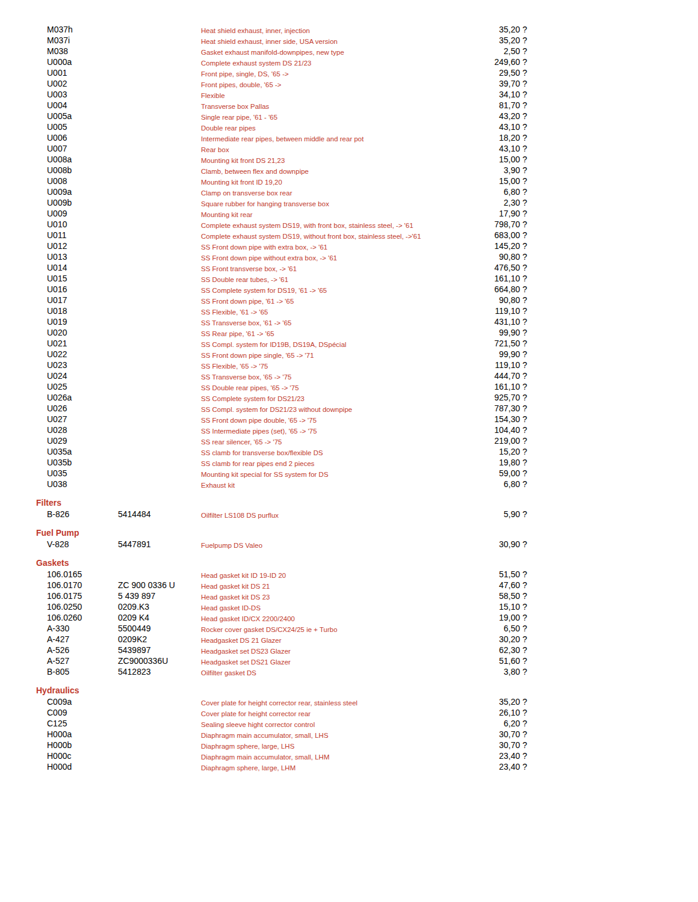| M037h | | Heat shield exhaust, inner, injection | 35,20 ? |
| M037i | | Heat shield exhaust, inner side, USA version | 35,20 ? |
| M038 | | Gasket exhaust manifold-downpipes, new type | 2,50 ? |
| U000a | | Complete exhaust system DS 21/23 | 249,60 ? |
| U001 | | Front pipe, single, DS, '65 -> | 29,50 ? |
| U002 | | Front pipes, double, '65 -> | 39,70 ? |
| U003 | | Flexible | 34,10 ? |
| U004 | | Transverse box Pallas | 81,70 ? |
| U005a | | Single rear pipe, '61 - '65 | 43,20 ? |
| U005 | | Double rear pipes | 43,10 ? |
| U006 | | Intermediate rear pipes, between middle and rear pot | 18,20 ? |
| U007 | | Rear box | 43,10 ? |
| U008a | | Mounting kit front DS 21,23 | 15,00 ? |
| U008b | | Clamb, between flex and downpipe | 3,90 ? |
| U008 | | Mounting kit front ID 19,20 | 15,00 ? |
| U009a | | Clamp on transverse box rear | 6,80 ? |
| U009b | | Square rubber for hanging transverse box | 2,30 ? |
| U009 | | Mounting kit rear | 17,90 ? |
| U010 | | Complete exhaust system DS19, with front box, stainless steel, -> '61 | 798,70 ? |
| U011 | | Complete exhaust system DS19, without front box, stainless steel, ->'61 | 683,00 ? |
| U012 | | SS Front down pipe with extra box, -> '61 | 145,20 ? |
| U013 | | SS Front down pipe without extra box, -> '61 | 90,80 ? |
| U014 | | SS Front transverse box, -> '61 | 476,50 ? |
| U015 | | SS Double rear tubes, -> '61 | 161,10 ? |
| U016 | | SS Complete system for DS19, '61 -> '65 | 664,80 ? |
| U017 | | SS Front down pipe, '61 -> '65 | 90,80 ? |
| U018 | | SS Flexible, '61 -> '65 | 119,10 ? |
| U019 | | SS Transverse box, '61 -> '65 | 431,10 ? |
| U020 | | SS Rear pipe, '61 -> '65 | 99,90 ? |
| U021 | | SS Compl. system for ID19B, DS19A, DSpécial | 721,50 ? |
| U022 | | SS Front down pipe single, '65 -> '71 | 99,90 ? |
| U023 | | SS Flexible, '65 -> '75 | 119,10 ? |
| U024 | | SS Transverse box, '65 -> '75 | 444,70 ? |
| U025 | | SS Double rear pipes, '65 -> '75 | 161,10 ? |
| U026a | | SS Complete system for DS21/23 | 925,70 ? |
| U026 | | SS Compl. system for DS21/23 without downpipe | 787,30 ? |
| U027 | | SS Front down pipe double, '65 -> '75 | 154,30 ? |
| U028 | | SS Intermediate pipes (set), '65 -> '75 | 104,40 ? |
| U029 | | SS rear silencer, '65 -> '75 | 219,00 ? |
| U035a | | SS clamb for transverse box/flexible DS | 15,20 ? |
| U035b | | SS clamb for rear pipes end 2 pieces | 19,80 ? |
| U035 | | Mounting kit special for SS system for DS | 59,00 ? |
| U038 | | Exhaust kit | 6,80 ? |
| Filters |
| B-826 | 5414484 | Oilfilter LS108 DS purflux | 5,90 ? |
| Fuel Pump |
| V-828 | 5447891 | Fuelpump DS Valeo | 30,90 ? |
| Gaskets |
| 106.0165 | | Head gasket kit ID 19-ID 20 | 51,50 ? |
| 106.0170 | ZC 900 0336 U | Head gasket kit DS 21 | 47,60 ? |
| 106.0175 | 5 439 897 | Head gasket kit DS 23 | 58,50 ? |
| 106.0250 | 0209.K3 | Head gasket ID-DS | 15,10 ? |
| 106.0260 | 0209 K4 | Head gasket ID/CX 2200/2400 | 19,00 ? |
| A-330 | 5500449 | Rocker cover gasket DS/CX24/25 ie + Turbo | 6,50 ? |
| A-427 | 0209K2 | Headgasket DS 21 Glazer | 30,20 ? |
| A-526 | 5439897 | Headgasket set DS23 Glazer | 62,30 ? |
| A-527 | ZC9000336U | Headgasket set DS21 Glazer | 51,60 ? |
| B-805 | 5412823 | Oilfilter gasket DS | 3,80 ? |
| Hydraulics |
| C009a | | Cover plate for height corrector rear, stainless steel | 35,20 ? |
| C009 | | Cover plate for height corrector rear | 26,10 ? |
| C125 | | Sealing sleeve hight corrector control | 6,20 ? |
| H000a | | Diaphragm main accumulator, small, LHS | 30,70 ? |
| H000b | | Diaphragm sphere, large, LHS | 30,70 ? |
| H000c | | Diaphragm main accumulator, small, LHM | 23,40 ? |
| H000d | | Diaphragm sphere, large, LHM | 23,40 ? |